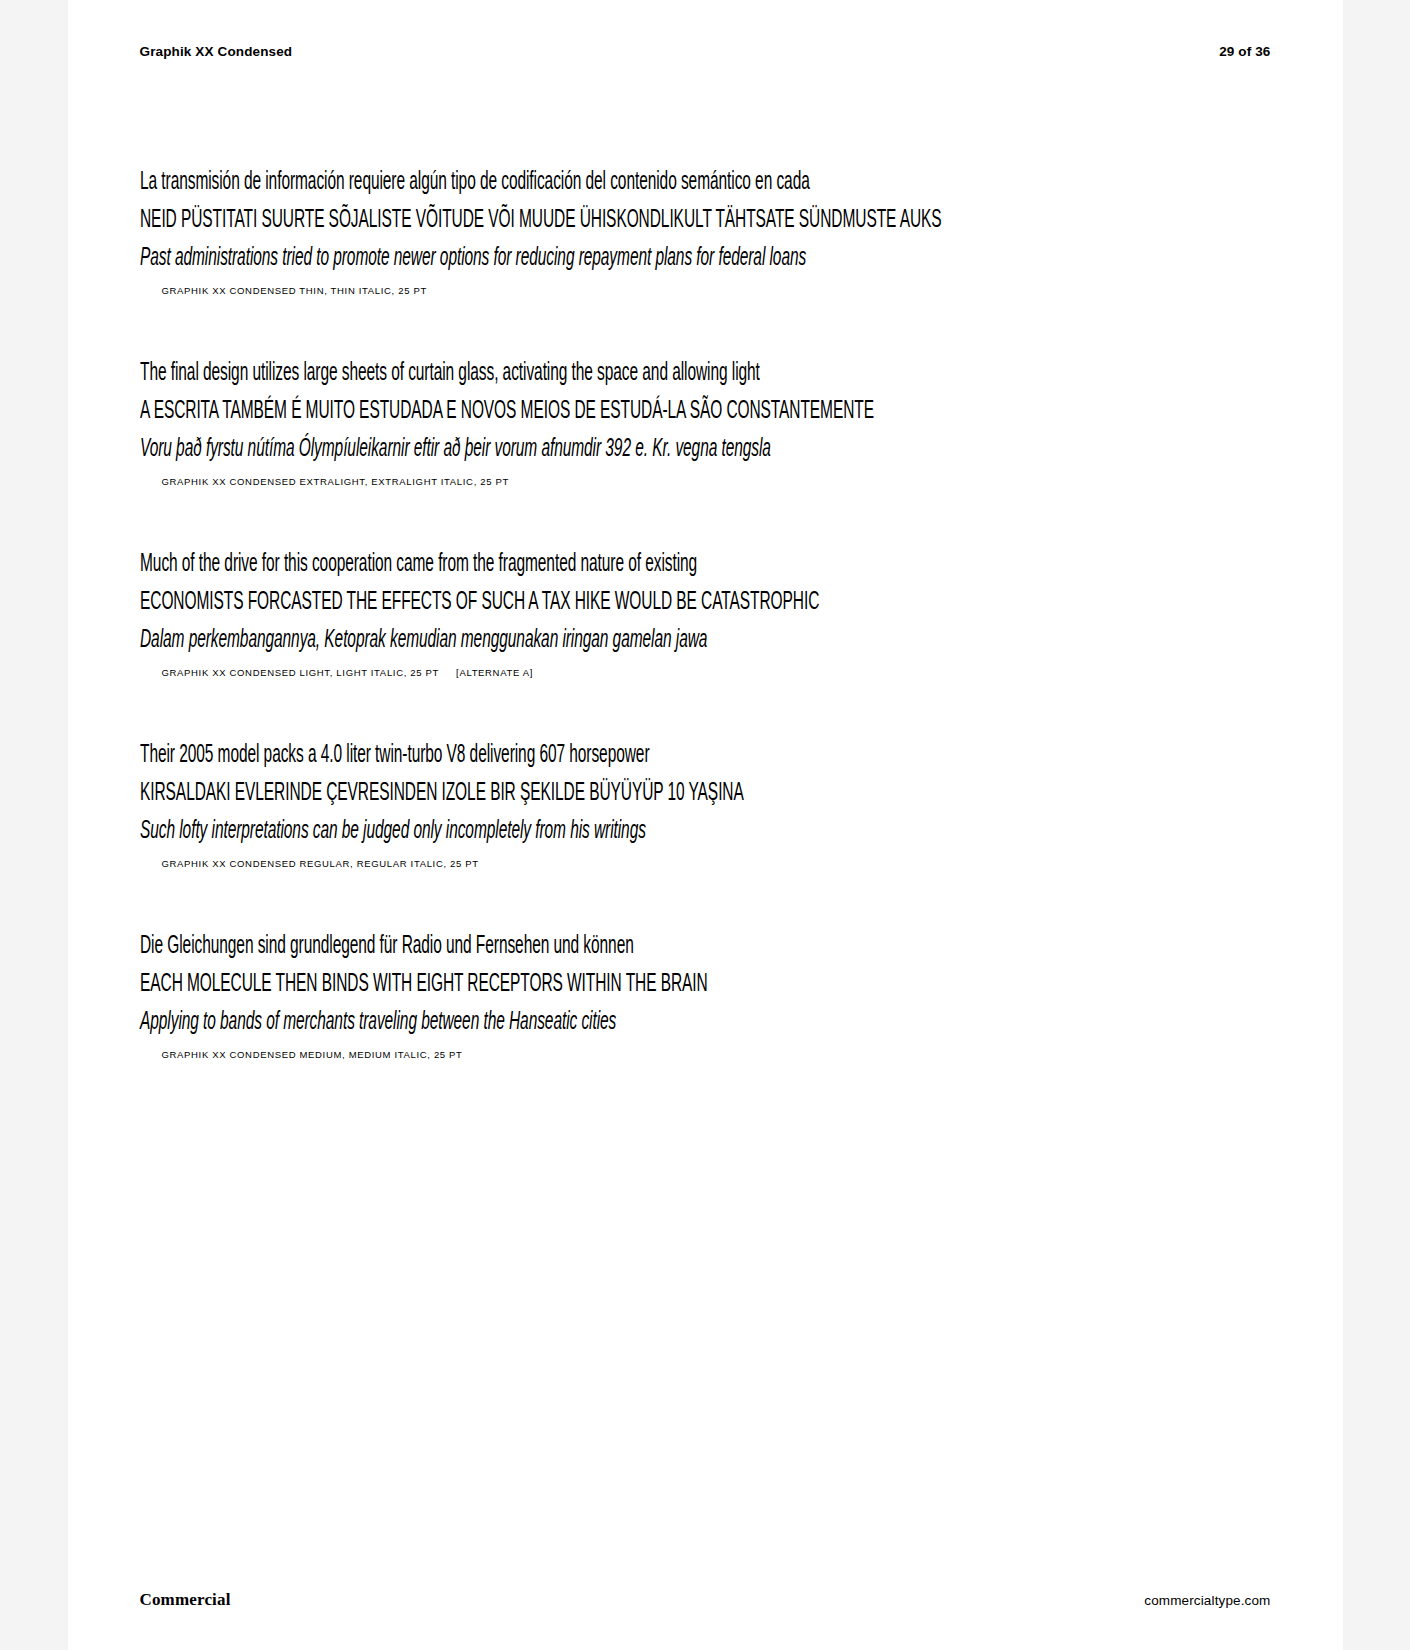Graphik XX Condensed
29 of 36
La transmisión de información requiere algún tipo de codificación del contenido semántico en cada
Neid püstitati suurte sõjaliste võitude või muude ühiskondlikult tähtsate sündmuste auks
Past administrations tried to promote newer options for reducing repayment plans for federal loans
Graphik XX Condensed Thin, Thin Italic, 25 pt
The final design utilizes large sheets of curtain glass, activating the space and allowing light
A escrita também é muito estudada e novos meios de estudá-la são constantemente
Voru það fyrstu nútíma Ólympíuleikarnir eftir að þeir vorum afnumdir 392 e. Kr. vegna tengsla
Graphik XX Condensed Extralight, Extralight Italic, 25 pt
Much of the drive for this cooperation came from the fragmented nature of existing
Economists forcasted the effects of such a tax hike would be catastrophic
Dalam perkembangannya, Ketoprak kemudian menggunakan iringan gamelan jawa
Graphik XX Condensed Light, Light Italic, 25 pt [alternate a]
Their 2005 model packs a 4.0 liter twin-turbo V8 delivering 607 horsepower
Kırsaldaki evlerinde çevresinden izole bir şekilde büyüyüp 10 yaşına
Such lofty interpretations can be judged only incompletely from his writings
Graphik XX Condensed Regular, Regular Italic, 25 pt
Die Gleichungen sind grundlegend für Radio und Fernsehen und können
Each molecule then binds with eight receptors within the brain
Applying to bands of merchants traveling between the Hanseatic cities
Graphik XX Condensed Medium, Medium Italic, 25 pt
Commercial
commercialtype.com